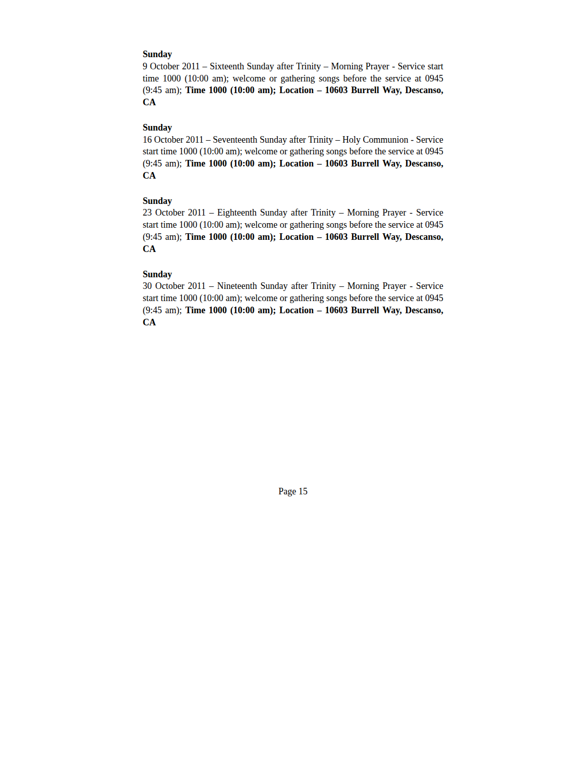Sunday
9 October 2011 – Sixteenth Sunday after Trinity – Morning Prayer - Service start time 1000 (10:00 am); welcome or gathering songs before the service at 0945 (9:45 am); Time 1000 (10:00 am); Location – 10603 Burrell Way, Descanso, CA
Sunday
16 October 2011 – Seventeenth Sunday after Trinity – Holy Communion - Service start time 1000 (10:00 am); welcome or gathering songs before the service at 0945 (9:45 am); Time 1000 (10:00 am); Location – 10603 Burrell Way, Descanso, CA
Sunday
23 October 2011 – Eighteenth Sunday after Trinity – Morning Prayer - Service start time 1000 (10:00 am); welcome or gathering songs before the service at 0945 (9:45 am); Time 1000 (10:00 am); Location – 10603 Burrell Way, Descanso, CA
Sunday
30 October 2011 – Nineteenth Sunday after Trinity – Morning Prayer - Service start time 1000 (10:00 am); welcome or gathering songs before the service at 0945 (9:45 am); Time 1000 (10:00 am); Location – 10603 Burrell Way, Descanso, CA
Page 15